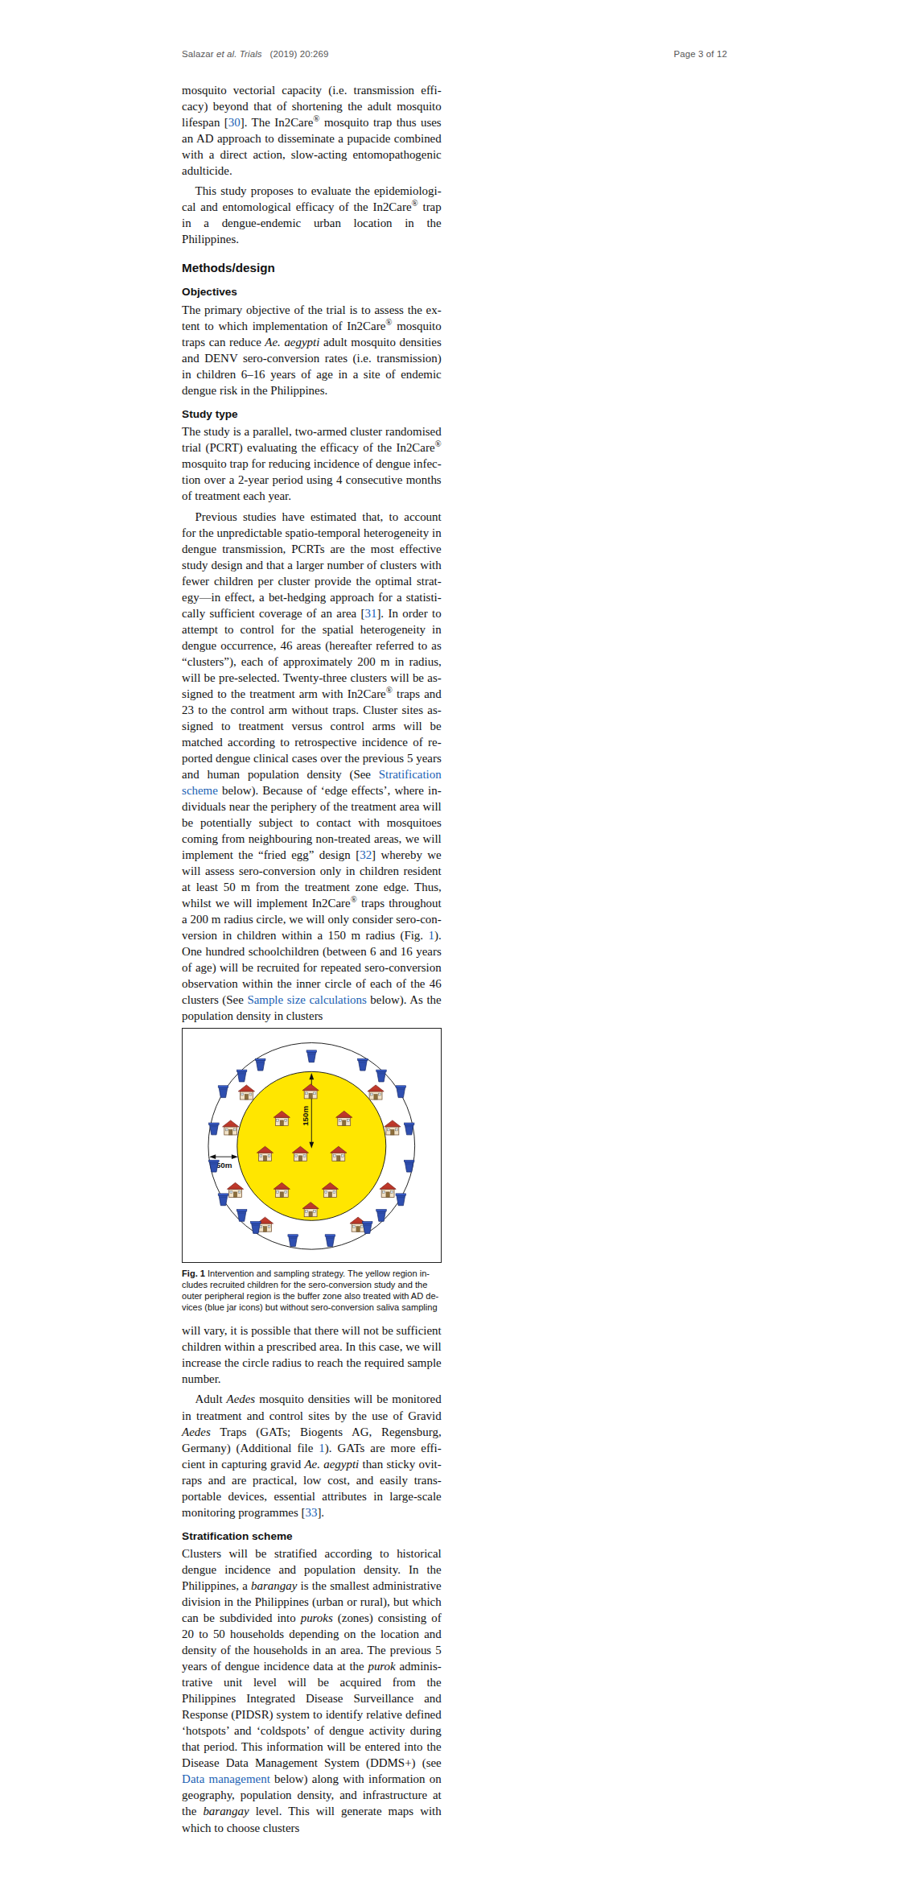Salazar et al. Trials (2019) 20:269
Page 3 of 12
mosquito vectorial capacity (i.e. transmission efficacy) beyond that of shortening the adult mosquito lifespan [30]. The In2Care® mosquito trap thus uses an AD approach to disseminate a pupacide combined with a direct action, slow-acting entomopathogenic adulticide.
This study proposes to evaluate the epidemiological and entomological efficacy of the In2Care® trap in a dengue-endemic urban location in the Philippines.
Methods/design
Objectives
The primary objective of the trial is to assess the extent to which implementation of In2Care® mosquito traps can reduce Ae. aegypti adult mosquito densities and DENV sero-conversion rates (i.e. transmission) in children 6–16 years of age in a site of endemic dengue risk in the Philippines.
Study type
The study is a parallel, two-armed cluster randomised trial (PCRT) evaluating the efficacy of the In2Care® mosquito trap for reducing incidence of dengue infection over a 2-year period using 4 consecutive months of treatment each year.
Previous studies have estimated that, to account for the unpredictable spatio-temporal heterogeneity in dengue transmission, PCRTs are the most effective study design and that a larger number of clusters with fewer children per cluster provide the optimal strategy—in effect, a bet-hedging approach for a statistically sufficient coverage of an area [31]. In order to attempt to control for the spatial heterogeneity in dengue occurrence, 46 areas (hereafter referred to as “clusters”), each of approximately 200 m in radius, will be pre-selected. Twenty-three clusters will be assigned to the treatment arm with In2Care® traps and 23 to the control arm without traps. Cluster sites assigned to treatment versus control arms will be matched according to retrospective incidence of reported dengue clinical cases over the previous 5 years and human population density (See Stratification scheme below). Because of ‘edge effects’, where individuals near the periphery of the treatment area will be potentially subject to contact with mosquitoes coming from neighbouring non-treated areas, we will implement the “fried egg” design [32] whereby we will assess sero-conversion only in children resident at least 50 m from the treatment zone edge. Thus, whilst we will implement In2Care® traps throughout a 200 m radius circle, we will only consider sero-conversion in children within a 150 m radius (Fig. 1). One hundred schoolchildren (between 6 and 16 years of age) will be recruited for repeated sero-conversion observation within the inner circle of each of the 46 clusters (See Sample size calculations below). As the population density in clusters
150m 50m
Fig. 1 Intervention and sampling strategy. The yellow region includes recruited children for the sero-conversion study and the outer peripheral region is the buffer zone also treated with AD devices (blue jar icons) but without sero-conversion saliva sampling
will vary, it is possible that there will not be sufficient children within a prescribed area. In this case, we will increase the circle radius to reach the required sample number.
Adult Aedes mosquito densities will be monitored in treatment and control sites by the use of Gravid Aedes Traps (GATs; Biogents AG, Regensburg, Germany) (Additional file 1). GATs are more efficient in capturing gravid Ae. aegypti than sticky ovitraps and are practical, low cost, and easily transportable devices, essential attributes in large-scale monitoring programmes [33].
Stratification scheme
Clusters will be stratified according to historical dengue incidence and population density. In the Philippines, a barangay is the smallest administrative division in the Philippines (urban or rural), but which can be subdivided into puroks (zones) consisting of 20 to 50 households depending on the location and density of the households in an area. The previous 5 years of dengue incidence data at the purok administrative unit level will be acquired from the Philippines Integrated Disease Surveillance and Response (PIDSR) system to identify relative defined ‘hotspots’ and ‘coldspots’ of dengue activity during that period. This information will be entered into the Disease Data Management System (DDMS+) (see Data management below) along with information on geography, population density, and infrastructure at the barangay level. This will generate maps with which to choose clusters